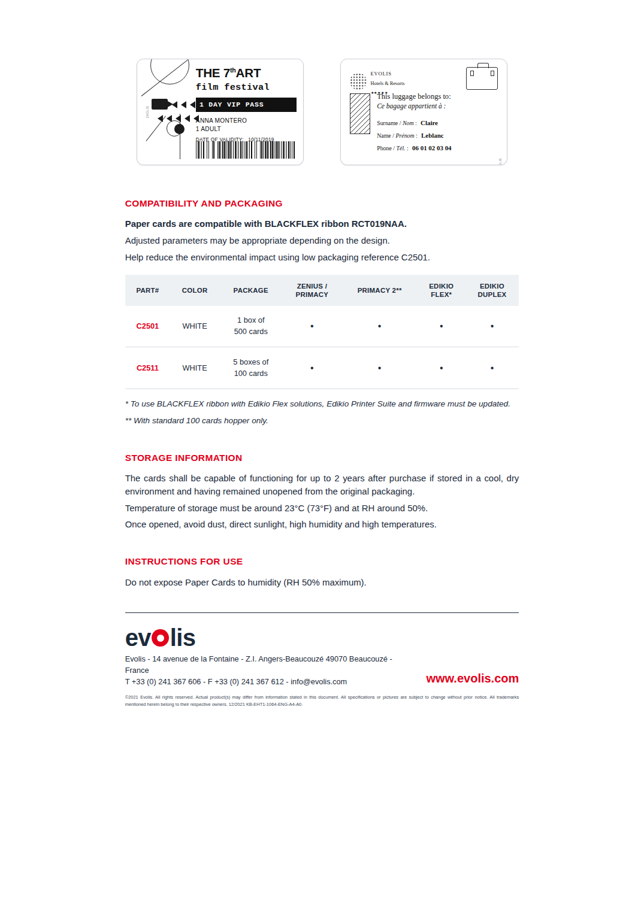EVOLIS
THE 7thART
film festival
1 DAY VIP PASS
ANNA MONTERO
1 ADULT
DATE OF VALIDITY:10/11/2019
EVOLIS
Hotels & Resorts
★★★★★
This luggage belongs to:
Ce bagage appartient à :
Surname / Nom : Claire
Name / Prénom : Leblanc
Phone / Tél. : 06 01 02 03 04
EVOLIS
Compatibility and packaging
Paper cards are compatible with BLACKFLEX ribbon RCT019NAA.
Adjusted parameters may be appropriate depending on the design.
Help reduce the environmental impact using low packaging reference C2501.
| Part# | Color | Package | Zenius / Primacy | Primacy 2** | Edikio Flex* | Edikio Duplex |
| --- | --- | --- | --- | --- | --- | --- |
| C2501 | WHITE | 1 box of 500 cards | • | • | • | • |
| C2511 | WHITE | 5 boxes of 100 cards | • | • | • | • |
* To use BLACKFLEX ribbon with Edikio Flex solutions, Edikio Printer Suite and firmware must be updated.
** With standard 100 cards hopper only.
Storage information
The cards shall be capable of functioning for up to 2 years after purchase if stored in a cool, dry environment and having remained unopened from the original packaging.
Temperature of storage must be around 23°C (73°F) and at RH around 50%.
Once opened, avoid dust, direct sunlight, high humidity and high temperatures.
Instructions for use
Do not expose Paper Cards to humidity (RH 50% maximum).
ev lis
Evolis - 14 avenue de la Fontaine - Z.I. Angers-Beaucouzé 49070 Beaucouzé - France
T +33 (0) 241 367 606 - F +33 (0) 241 367 612 - info@evolis.com
www.evolis.com
©2021 Evolis. All rights reserved. Actual product(s) may differ from information stated in this document. All specifications or pictures are subject to change without prior notice. All trademarks mentioned herein belong to their respective owners. 12/2021 KB-EHT1-1064-ENG-A4-A0.